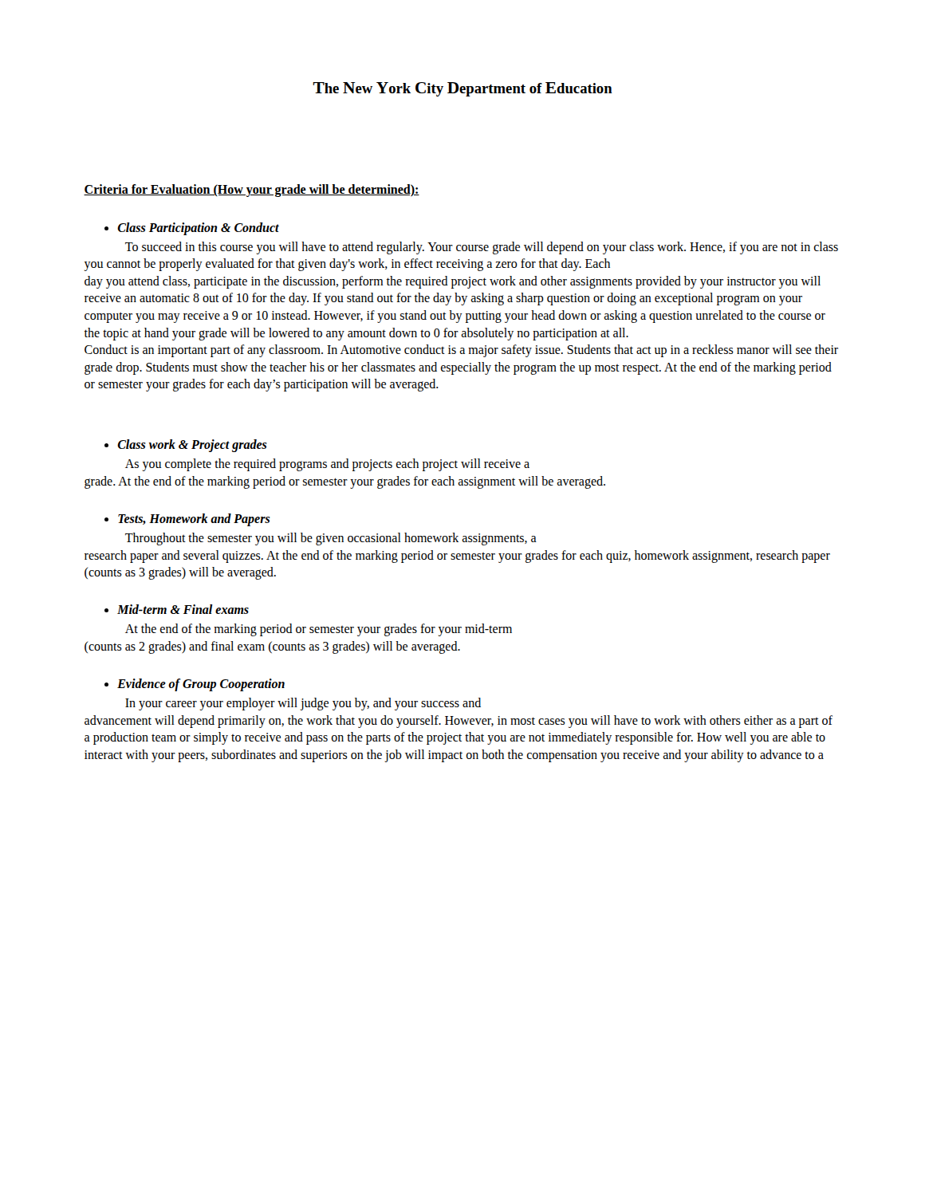The New York City Department of Education
Criteria for Evaluation (How your grade will be determined):
Class Participation & Conduct
To succeed in this course you will have to attend regularly. Your course grade will depend on your class work. Hence, if you are not in class you cannot be properly evaluated for that given day's work, in effect receiving a zero for that day. Each
day you attend class, participate in the discussion, perform the required project work and other assignments provided by your instructor you will receive an automatic 8 out of 10 for the day. If you stand out for the day by asking a sharp question or doing an exceptional program on your computer you may receive a 9 or 10 instead. However, if you stand out by putting your head down or asking a question unrelated to the course or the topic at hand your grade will be lowered to any amount down to 0 for absolutely no participation at all.
Conduct is an important part of any classroom. In Automotive conduct is a major safety issue. Students that act up in a reckless manor will see their grade drop. Students must show the teacher his or her classmates and especially the program the up most respect. At the end of the marking period or semester your grades for each day’s participation will be averaged.
Class work & Project grades
As you complete the required programs and projects each project will receive a
grade. At the end of the marking period or semester your grades for each assignment will be averaged.
Tests, Homework and Papers
Throughout the semester you will be given occasional homework assignments, a
research paper and several quizzes. At the end of the marking period or semester your grades for each quiz, homework assignment, research paper (counts as 3 grades) will be averaged.
Mid-term & Final exams
At the end of the marking period or semester your grades for your mid-term
(counts as 2 grades) and final exam (counts as 3 grades) will be averaged.
Evidence of Group Cooperation
In your career your employer will judge you by, and your success and
advancement will depend primarily on, the work that you do yourself. However, in most cases you will have to work with others either as a part of a production team or simply to receive and pass on the parts of the project that you are not immediately responsible for. How well you are able to interact with your peers, subordinates and superiors on the job will impact on both the compensation you receive and your ability to advance to a